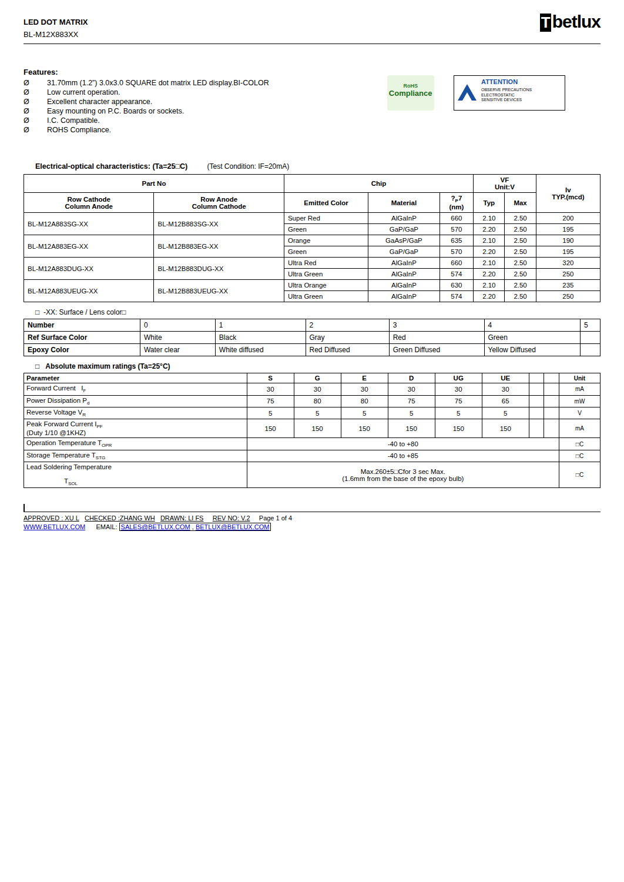Tbetlux
LED DOT MATRIX
BL-M12X883XX
Features:
31.70mm (1.2”) 3.0x3.0 SQUARE dot matrix LED display.BI-COLOR
Low current operation.
Excellent character appearance.
Easy mounting on P.C. Boards or sockets.
I.C. Compatible.
ROHS Compliance.
RoHSCompliance
ATTENTION
OBSERVE PRECAUTIONS
ELECTROSTATIC
SENSITIVE DEVICES
Electrical-optical characteristics: (Ta=25□C) (Test Condition: IF=20mA)
| Part No | Chip | VF Unit:V | Iv TYP.(mcd) |
| --- | --- | --- | --- |
| Row Cathode Column Anode | Row Anode Column Cathode | Emitted Color | Material | ? P 7 (nm) | Typ | Max |
| BL-M12A883SG-XX | BL-M12B883SG-XX | Super Red | AlGaInP | 660 | 2.10 | 2.50 | 200 |
| Green | GaP/GaP | 570 | 2.20 | 2.50 | 195 |
| BL-M12A883EG-XX | BL-M12B883EG-XX | Orange | GaAsP/GaP | 635 | 2.10 | 2.50 | 190 |
| Green | GaP/GaP | 570 | 2.20 | 2.50 | 195 |
| BL-M12A883DUG-XX | BL-M12B883DUG-XX | Ultra Red | AlGaInP | 660 | 2.10 | 2.50 | 320 |
| Ultra Green | AlGaInP | 574 | 2.20 | 2.50 | 250 |
| BL-M12A883UEUG-XX | BL-M12B883UEUG-XX | Ultra Orange | AlGaInP | 630 | 2.10 | 2.50 | 235 |
| Ultra Green | AlGaInP | 574 | 2.20 | 2.50 | 250 |
□ -XX: Surface / Lens color□
| Number | 0 | 1 | 2 | 3 | 4 | 5 |
| Ref Surface Color | White | Black | Gray | Red | Green | |
| Epoxy Color | Water clear | White diffused | Red Diffused | Green Diffused | Yellow Diffused | |
□ Absolute maximum ratings (Ta=25°C)
| Parameter | S | G | E | D | UG | UE | | | Unit |
| --- | --- | --- | --- | --- | --- | --- | --- | --- | --- |
| Forward Current I F | 30 | 30 | 30 | 30 | 30 | 30 | | | mA |
| Power Dissipation P d | 75 | 80 | 80 | 75 | 75 | 65 | | | mW |
| Reverse Voltage V R | 5 | 5 | 5 | 5 | 5 | 5 | | | V |
| Peak Forward Current I PF (Duty 1/10 @1KHZ) | 150 | 150 | 150 | 150 | 150 | 150 | | | mA |
| Operation Temperature T OPR | -40 to +80 | □C |
| Storage Temperature T STG | -40 to +85 | □C |
| Lead Soldering Temperature T SOL | Max.260±5□Cfor 3 sec Max. (1.6mm from the base of the epoxy bulb) | □C |
APPROVED : XU L CHECKED :ZHANG WH DRAWN: LI FS REV NO: V.2 Page 1 of 4
WWW.BETLUX.COM EMAIL: SALES@BETLUX.COM , BETLUX@BETLUX.COM